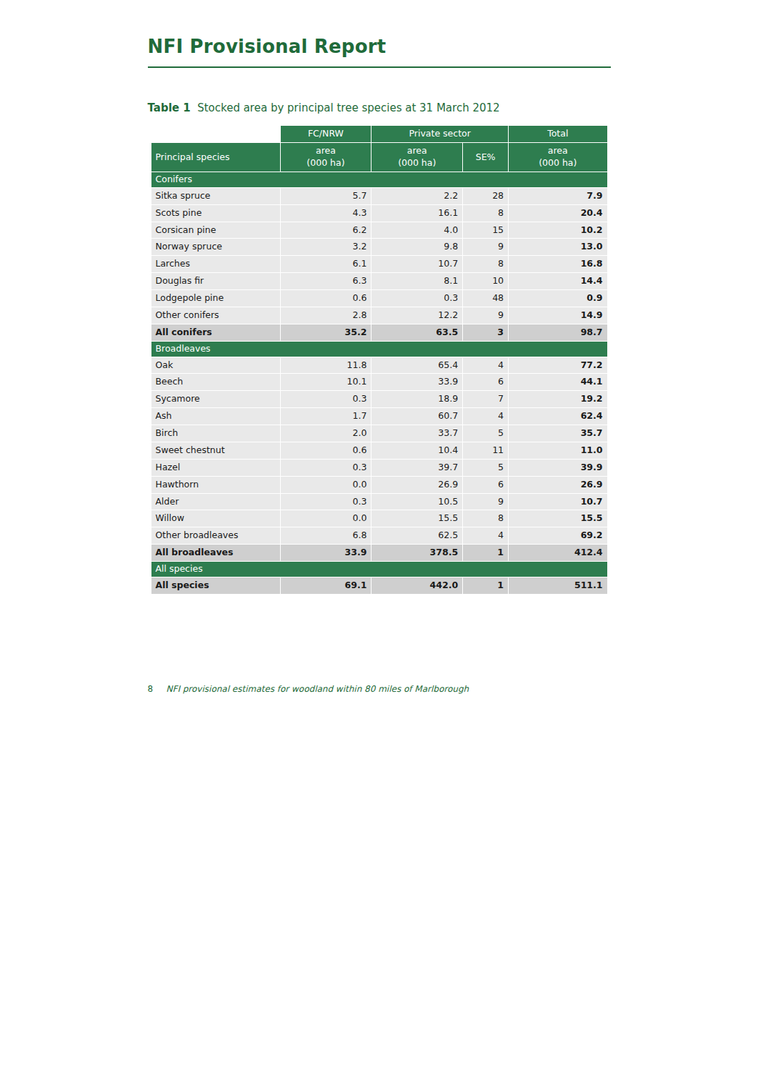NFI Provisional Report
Table 1 Stocked area by principal tree species at 31 March 2012
| | FC/NRW | Private sector | Total |
| --- | --- | --- | --- |
| Principal species | area (000 ha) | area (000 ha) | SE% | area (000 ha) |
| Conifers |
| Sitka spruce | 5.7 | 2.2 | 28 | 7.9 |
| Scots pine | 4.3 | 16.1 | 8 | 20.4 |
| Corsican pine | 6.2 | 4.0 | 15 | 10.2 |
| Norway spruce | 3.2 | 9.8 | 9 | 13.0 |
| Larches | 6.1 | 10.7 | 8 | 16.8 |
| Douglas fir | 6.3 | 8.1 | 10 | 14.4 |
| Lodgepole pine | 0.6 | 0.3 | 48 | 0.9 |
| Other conifers | 2.8 | 12.2 | 9 | 14.9 |
| All conifers | 35.2 | 63.5 | 3 | 98.7 |
| Broadleaves |
| Oak | 11.8 | 65.4 | 4 | 77.2 |
| Beech | 10.1 | 33.9 | 6 | 44.1 |
| Sycamore | 0.3 | 18.9 | 7 | 19.2 |
| Ash | 1.7 | 60.7 | 4 | 62.4 |
| Birch | 2.0 | 33.7 | 5 | 35.7 |
| Sweet chestnut | 0.6 | 10.4 | 11 | 11.0 |
| Hazel | 0.3 | 39.7 | 5 | 39.9 |
| Hawthorn | 0.0 | 26.9 | 6 | 26.9 |
| Alder | 0.3 | 10.5 | 9 | 10.7 |
| Willow | 0.0 | 15.5 | 8 | 15.5 |
| Other broadleaves | 6.8 | 62.5 | 4 | 69.2 |
| All broadleaves | 33.9 | 378.5 | 1 | 412.4 |
| All species |
| All species | 69.1 | 442.0 | 1 | 511.1 |
8 NFI provisional estimates for woodland within 80 miles of Marlborough